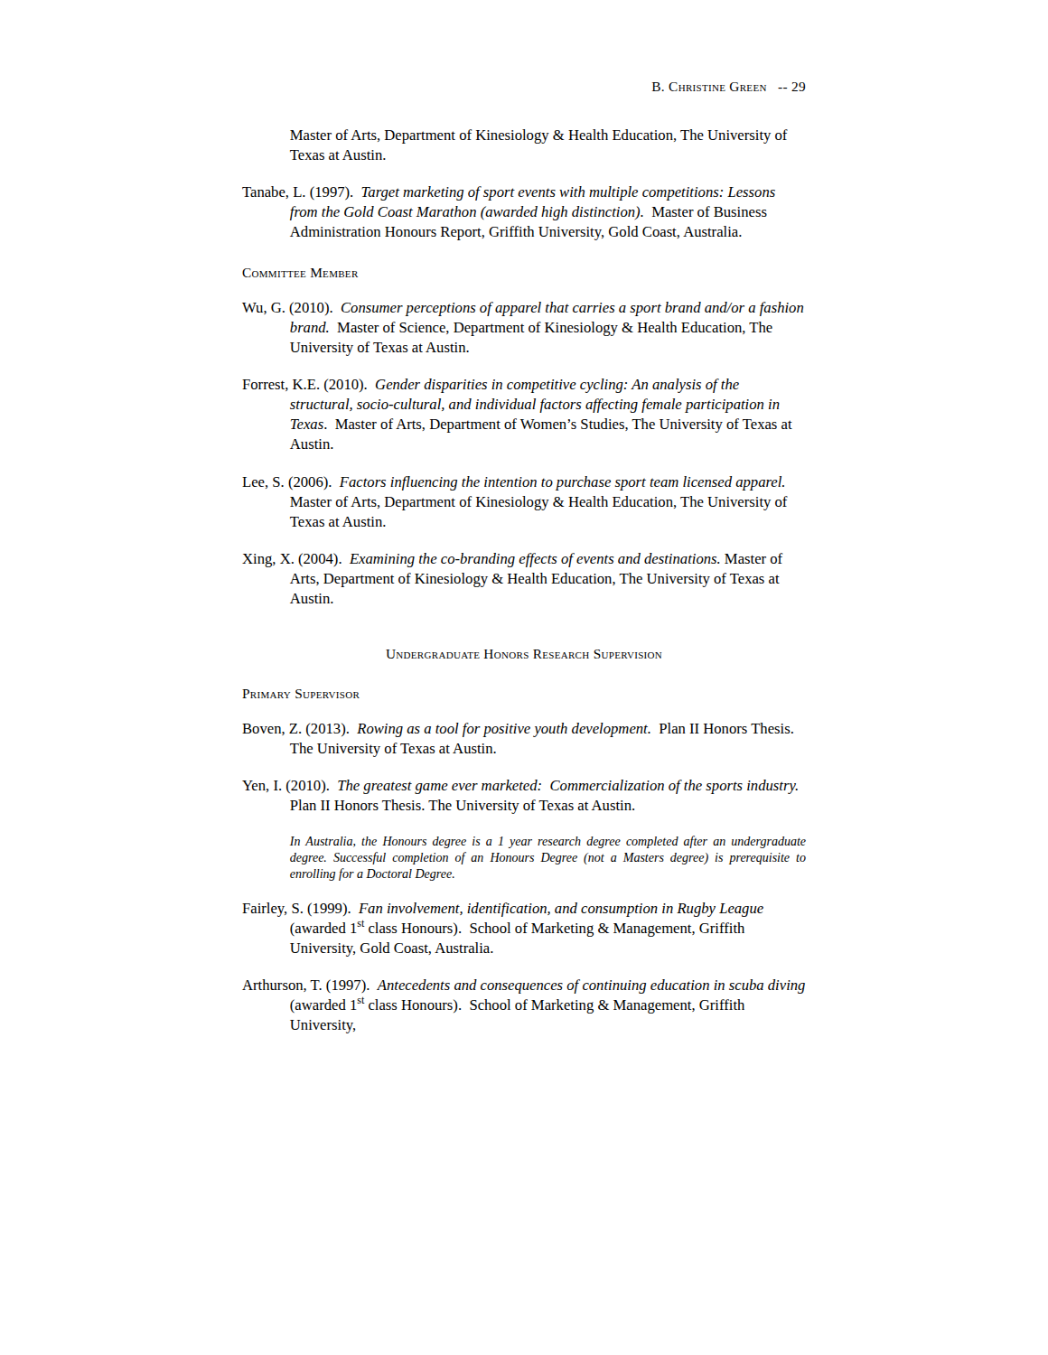B. Christine Green -- 29
Master of Arts, Department of Kinesiology & Health Education, The University of Texas at Austin.
Tanabe, L. (1997). Target marketing of sport events with multiple competitions: Lessons from the Gold Coast Marathon (awarded high distinction). Master of Business Administration Honours Report, Griffith University, Gold Coast, Australia.
Committee Member
Wu, G. (2010). Consumer perceptions of apparel that carries a sport brand and/or a fashion brand. Master of Science, Department of Kinesiology & Health Education, The University of Texas at Austin.
Forrest, K.E. (2010). Gender disparities in competitive cycling: An analysis of the structural, socio-cultural, and individual factors affecting female participation in Texas. Master of Arts, Department of Women’s Studies, The University of Texas at Austin.
Lee, S. (2006). Factors influencing the intention to purchase sport team licensed apparel. Master of Arts, Department of Kinesiology & Health Education, The University of Texas at Austin.
Xing, X. (2004). Examining the co-branding effects of events and destinations. Master of Arts, Department of Kinesiology & Health Education, The University of Texas at Austin.
Undergraduate Honors Research Supervision
Primary Supervisor
Boven, Z. (2013). Rowing as a tool for positive youth development. Plan II Honors Thesis. The University of Texas at Austin.
Yen, I. (2010). The greatest game ever marketed: Commercialization of the sports industry. Plan II Honors Thesis. The University of Texas at Austin.
In Australia, the Honours degree is a 1 year research degree completed after an undergraduate degree. Successful completion of an Honours Degree (not a Masters degree) is prerequisite to enrolling for a Doctoral Degree.
Fairley, S. (1999). Fan involvement, identification, and consumption in Rugby League (awarded 1st class Honours). School of Marketing & Management, Griffith University, Gold Coast, Australia.
Arthurson, T. (1997). Antecedents and consequences of continuing education in scuba diving (awarded 1st class Honours). School of Marketing & Management, Griffith University,